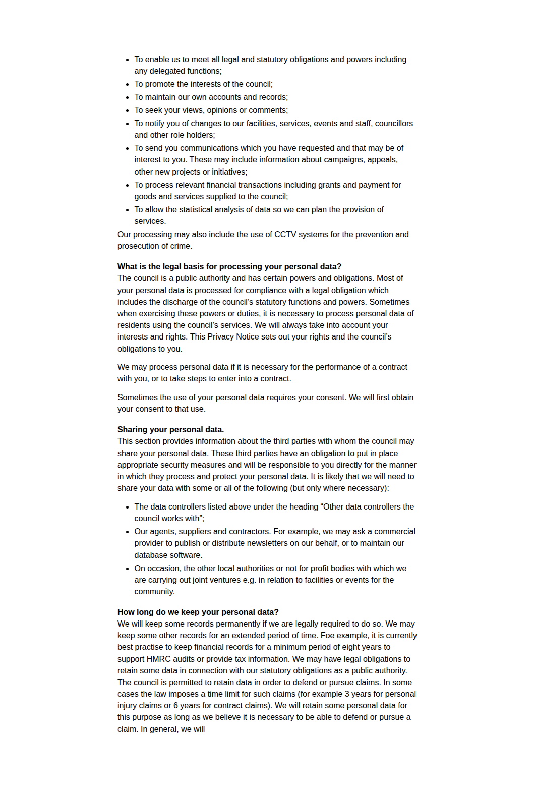To enable us to meet all legal and statutory obligations and powers including any delegated functions;
To promote the interests of the council;
To maintain our own accounts and records;
To seek your views, opinions or comments;
To notify you of changes to our facilities, services, events and staff, councillors and other role holders;
To send you communications which you have requested and that may be of interest to you. These may include information about campaigns, appeals, other new projects or initiatives;
To process relevant financial transactions including grants and payment for goods and services supplied to the council;
To allow the statistical analysis of data so we can plan the provision of services.
Our processing may also include the use of CCTV systems for the prevention and prosecution of crime.
What is the legal basis for processing your personal data?
The council is a public authority and has certain powers and obligations. Most of your personal data is processed for compliance with a legal obligation which includes the discharge of the council’s statutory functions and powers. Sometimes when exercising these powers or duties, it is necessary to process personal data of residents using the council’s services. We will always take into account your interests and rights. This Privacy Notice sets out your rights and the council’s obligations to you.
We may process personal data if it is necessary for the performance of a contract with you, or to take steps to enter into a contract.
Sometimes the use of your personal data requires your consent. We will first obtain your consent to that use.
Sharing your personal data.
This section provides information about the third parties with whom the council may share your personal data. These third parties have an obligation to put in place appropriate security measures and will be responsible to you directly for the manner in which they process and protect your personal data. It is likely that we will need to share your data with some or all of the following (but only where necessary):
The data controllers listed above under the heading “Other data controllers the council works with”;
Our agents, suppliers and contractors. For example, we may ask a commercial provider to publish or distribute newsletters on our behalf, or to maintain our database software.
On occasion, the other local authorities or not for profit bodies with which we are carrying out joint ventures e.g. in relation to facilities or events for the community.
How long do we keep your personal data?
We will keep some records permanently if we are legally required to do so. We may keep some other records for an extended period of time. Foe example, it is currently best practise to keep financial records for a minimum period of eight years to support HMRC audits or provide tax information. We may have legal obligations to retain some data in connection with our statutory obligations as a public authority. The council is permitted to retain data in order to defend or pursue claims. In some cases the law imposes a time limit for such claims (for example 3 years for personal injury claims or 6 years for contract claims). We will retain some personal data for this purpose as long as we believe it is necessary to be able to defend or pursue a claim. In general, we will